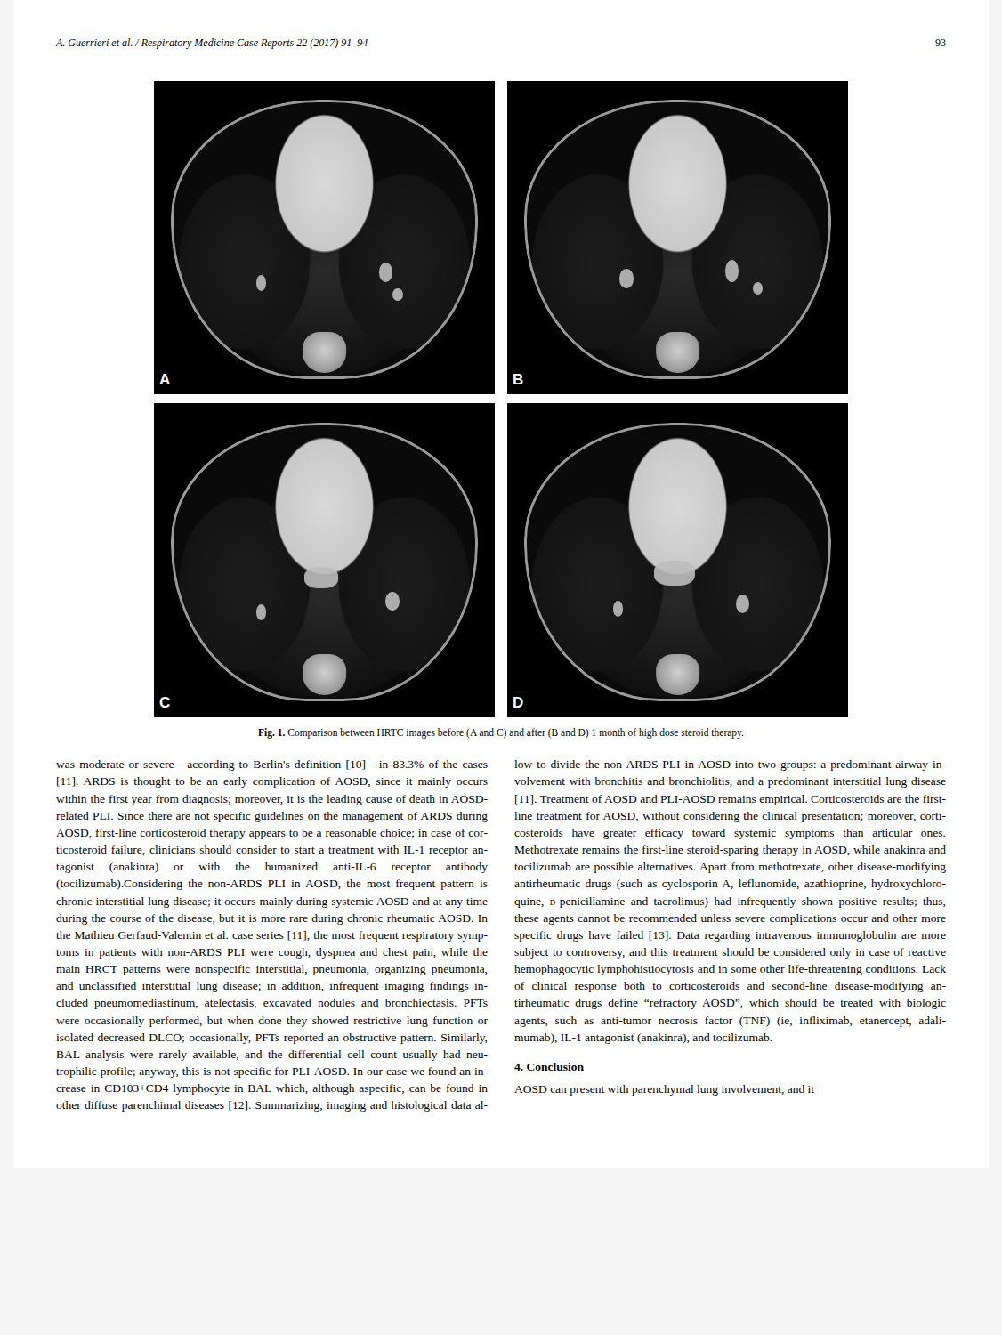A. Guerrieri et al. / Respiratory Medicine Case Reports 22 (2017) 91–94 93
A
B
C
D
Fig. 1. Comparison between HRTC images before (A and C) and after (B and D) 1 month of high dose steroid therapy.
was moderate or severe - according to Berlin's definition [10] - in 83.3% of the cases [11]. ARDS is thought to be an early complication of AOSD, since it mainly occurs within the first year from diagnosis; moreover, it is the leading cause of death in AOSD-related PLI. Since there are not specific guidelines on the management of ARDS during AOSD, first-line corticosteroid therapy appears to be a reasonable choice; in case of corticosteroid failure, clinicians should consider to start a treatment with IL-1 receptor antagonist (anakinra) or with the humanized anti-IL-6 receptor antibody (tocilizumab).Considering the non-ARDS PLI in AOSD, the most frequent pattern is chronic interstitial lung disease; it occurs mainly during systemic AOSD and at any time during the course of the disease, but it is more rare during chronic rheumatic AOSD. In the Mathieu Gerfaud-Valentin et al. case series [11], the most frequent respiratory symptoms in patients with non-ARDS PLI were cough, dyspnea and chest pain, while the main HRCT patterns were nonspecific interstitial, pneumonia, organizing pneumonia, and unclassified interstitial lung disease; in addition, infrequent imaging findings included pneumomediastinum, atelectasis, excavated nodules and bronchiectasis. PFTs were occasionally performed, but when done they showed restrictive lung function or isolated decreased DLCO; occasionally, PFTs reported an obstructive pattern. Similarly, BAL analysis were rarely available, and the differential cell count usually had neutrophilic profile; anyway, this is not specific for PLI-AOSD. In our case we found an increase in CD103+CD4 lymphocyte in BAL which, although aspecific, can be found in other diffuse parenchimal diseases [12]. Summarizing, imaging and histological data allow to divide the non-ARDS PLI in AOSD into two groups: a predominant airway involvement with bronchitis and bronchiolitis, and a predominant interstitial lung disease [11]. Treatment of AOSD and PLI-AOSD remains empirical. Corticosteroids are the first-line treatment for AOSD, without considering the clinical presentation; moreover, corticosteroids have greater efficacy toward systemic symptoms than articular ones. Methotrexate remains the first-line steroid-sparing therapy in AOSD, while anakinra and tocilizumab are possible alternatives. Apart from methotrexate, other disease-modifying antirheumatic drugs (such as cyclosporin A, leflunomide, azathioprine, hydroxychloroquine, d-penicillamine and tacrolimus) had infrequently shown positive results; thus, these agents cannot be recommended unless severe complications occur and other more specific drugs have failed [13]. Data regarding intravenous immunoglobulin are more subject to controversy, and this treatment should be considered only in case of reactive hemophagocytic lymphohistiocytosis and in some other life-threatening conditions. Lack of clinical response both to corticosteroids and second-line disease-modifying antirheumatic drugs define “refractory AOSD”, which should be treated with biologic agents, such as anti-tumor necrosis factor (TNF) (ie, infliximab, etanercept, adalimumab), IL-1 antagonist (anakinra), and tocilizumab.
4. Conclusion
AOSD can present with parenchymal lung involvement, and it